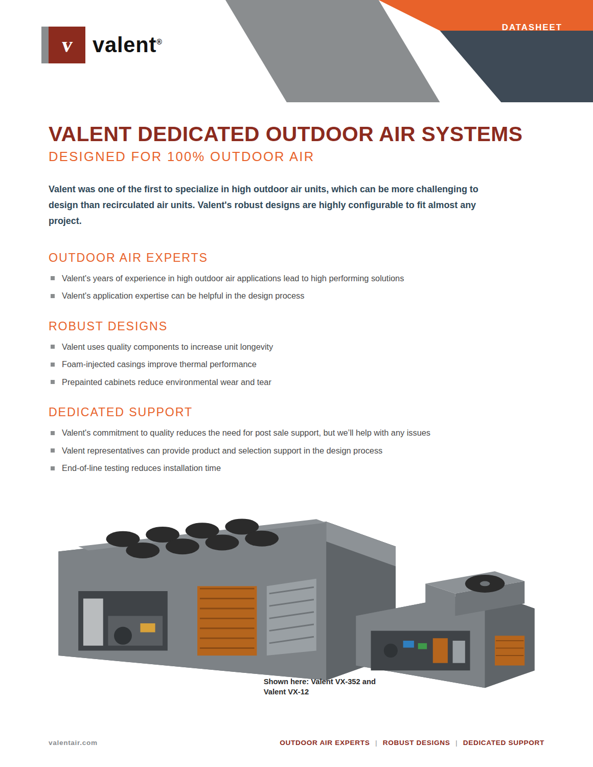DATASHEET
v
valent®
Valent Dedicated Outdoor Air Systems
Designed for 100% Outdoor Air
Valent was one of the first to specialize in high outdoor air units, which can be more challenging to design than recirculated air units. Valent's robust designs are highly configurable to fit almost any project.
Outdoor Air Experts
Valent's years of experience in high outdoor air applications lead to high performing solutions
Valent's application expertise can be helpful in the design process
Robust Designs
Valent uses quality components to increase unit longevity
Foam-injected casings improve thermal performance
Prepainted cabinets reduce environmental wear and tear
Dedicated Support
Valent's commitment to quality reduces the need for post sale support, but we’ll help with any issues
Valent representatives can provide product and selection support in the design process
End-of-line testing reduces installation time
Shown here: Valent VX-352 and
Valent VX-12
valentair.com
OUTDOOR AIR EXPERTS | ROBUST DESIGNS | DEDICATED SUPPORT